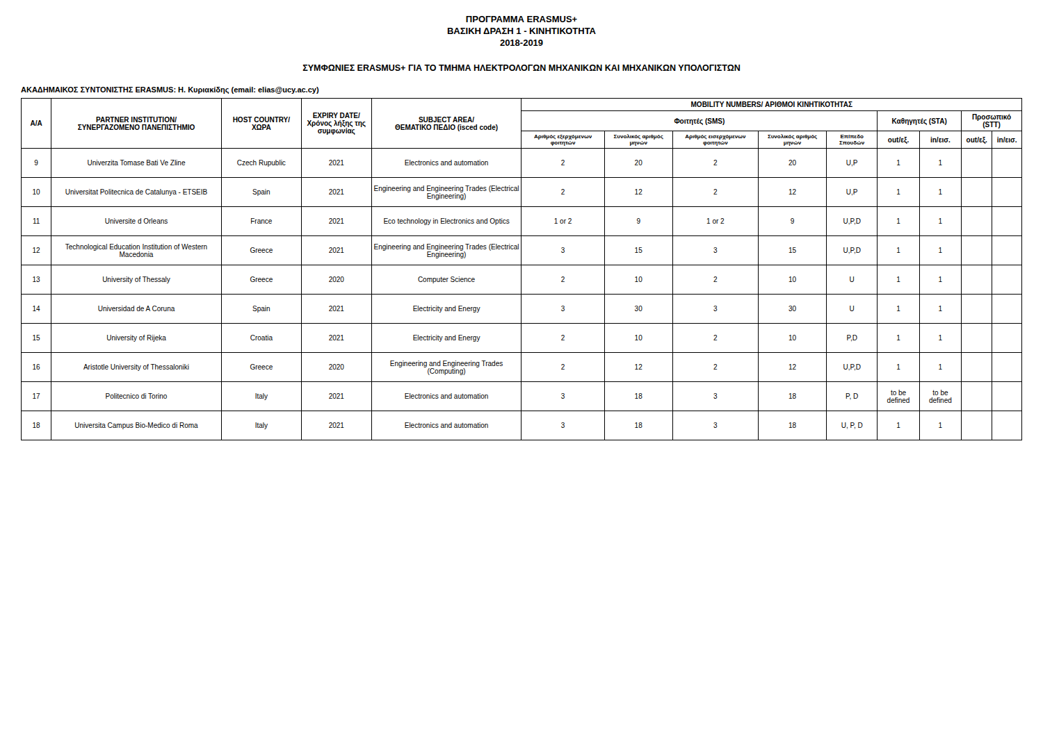ΠΡΟΓΡΑΜΜΑ ERASMUS+
ΒΑΣΙΚΗ ΔΡΑΣΗ 1 - ΚΙΝΗΤΙΚΟΤΗΤΑ
2018-2019
ΣΥΜΦΩΝΙΕΣ ERASMUS+ ΓΙΑ ΤΟ ΤΜΗΜΑ ΗΛΕΚΤΡΟΛΟΓΩΝ ΜΗΧΑΝΙΚΩΝ ΚΑΙ ΜΗΧΑΝΙΚΩΝ ΥΠΟΛΟΓΙΣΤΩΝ
ΑΚΑΔΗΜΑΙΚΟΣ ΣΥΝΤΟΝΙΣΤΗΣ ERASMUS: Η. Κυριακίδης (email: elias@ucy.ac.cy)
| A/A | PARTNER INSTITUTION/ ΣΥΝΕΡΓΑΖΟΜΕΝΟ ΠΑΝΕΠΙΣΤΗΜΙΟ | HOST COUNTRY/ ΧΩΡΑ | EXPIRY DATE/ Χρόνος λήξης της συμφωνίας | SUBJECT AREA/ ΘΕΜΑΤΙΚΟ ΠΕΔΙΟ (isced code) | MOBILITY NUMBERS/ ΑΡΙΘΜΟΙ ΚΙΝΗΤΙΚΟΤΗΤΑΣ |
| --- | --- | --- | --- | --- | --- |
| Φοιτητές (SMS) | Καθηγητές (STA) | Προσωπικό (STT) |
| Αριθμός εξερχόμενων φοιτητών | Συνολικός αριθμός μηνών | Αριθμός εισερχόμενων φοιτητών | Συνολικός αριθμός μηνών | Επίπεδο Σπουδών | out/εξ. | in/εισ. | out/εξ. | in/εισ. |
| 9 | Univerzita Tomase Bati Ve Zline | Czech Rupublic | 2021 | Electronics and automation | 2 | 20 | 2 | 20 | U,P | 1 | 1 | | |
| 10 | Universitat Politecnica de Catalunya - ETSEIB | Spain | 2021 | Engineering and Engineering Trades (Electrical Engineering) | 2 | 12 | 2 | 12 | U,P | 1 | 1 | | |
| 11 | Universite d Orleans | France | 2021 | Eco technology in Electronics and Optics | 1 or 2 | 9 | 1 or 2 | 9 | U,P,D | 1 | 1 | | |
| 12 | Technological Education Institution of Western Macedonia | Greece | 2021 | Engineering and Engineering Trades (Electrical Engineering) | 3 | 15 | 3 | 15 | U,P,D | 1 | 1 | | |
| 13 | University of Thessaly | Greece | 2020 | Computer Science | 2 | 10 | 2 | 10 | U | 1 | 1 | | |
| 14 | Universidad de A Coruna | Spain | 2021 | Electricity and Energy | 3 | 30 | 3 | 30 | U | 1 | 1 | | |
| 15 | University of Rijeka | Croatia | 2021 | Electricity and Energy | 2 | 10 | 2 | 10 | P,D | 1 | 1 | | |
| 16 | Aristotle University of Thessaloniki | Greece | 2020 | Engineering and Engineering Trades (Computing) | 2 | 12 | 2 | 12 | U,P,D | 1 | 1 | | |
| 17 | Politecnico di Torino | Italy | 2021 | Electronics and automation | 3 | 18 | 3 | 18 | P, D | to be defined | to be defined | | |
| 18 | Universita Campus Bio-Medico di Roma | Italy | 2021 | Electronics and automation | 3 | 18 | 3 | 18 | U, P, D | 1 | 1 | | |